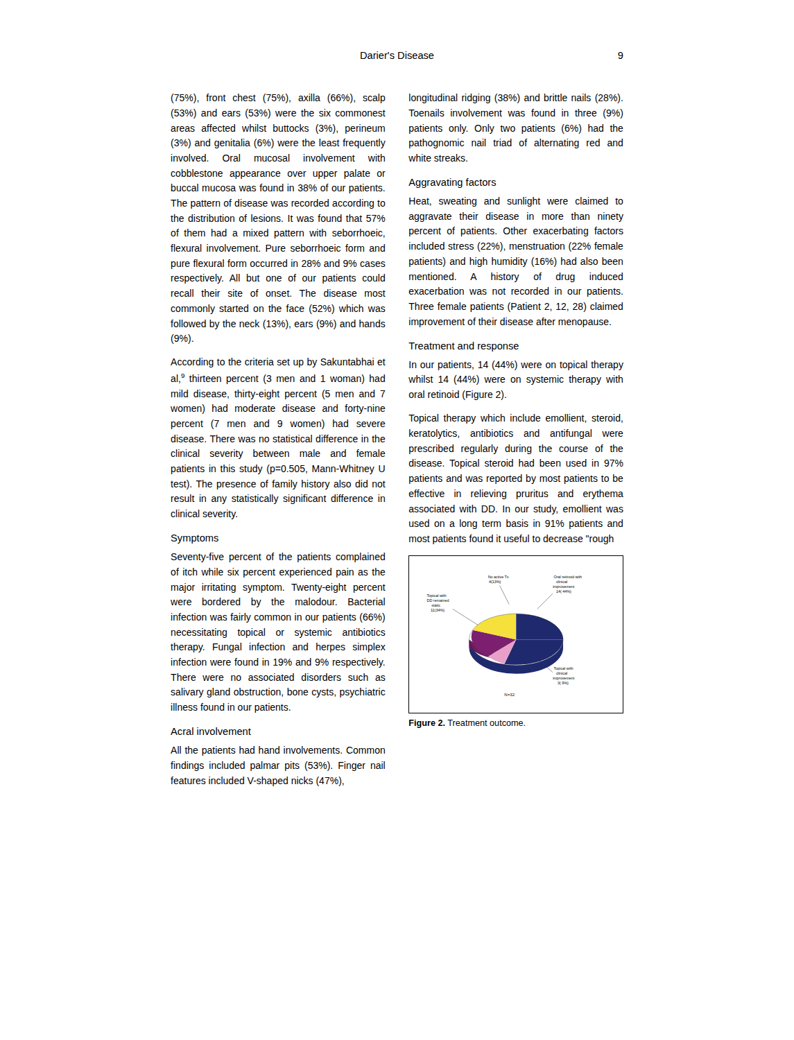Darier's Disease 9
(75%), front chest (75%), axilla (66%), scalp (53%) and ears (53%) were the six commonest areas affected whilst buttocks (3%), perineum (3%) and genitalia (6%) were the least frequently involved. Oral mucosal involvement with cobblestone appearance over upper palate or buccal mucosa was found in 38% of our patients. The pattern of disease was recorded according to the distribution of lesions. It was found that 57% of them had a mixed pattern with seborrhoeic, flexural involvement. Pure seborrhoeic form and pure flexural form occurred in 28% and 9% cases respectively. All but one of our patients could recall their site of onset. The disease most commonly started on the face (52%) which was followed by the neck (13%), ears (9%) and hands (9%).
According to the criteria set up by Sakuntabhai et al,9 thirteen percent (3 men and 1 woman) had mild disease, thirty-eight percent (5 men and 7 women) had moderate disease and forty-nine percent (7 men and 9 women) had severe disease. There was no statistical difference in the clinical severity between male and female patients in this study (p=0.505, Mann-Whitney U test). The presence of family history also did not result in any statistically significant difference in clinical severity.
Symptoms
Seventy-five percent of the patients complained of itch while six percent experienced pain as the major irritating symptom. Twenty-eight percent were bordered by the malodour. Bacterial infection was fairly common in our patients (66%) necessitating topical or systemic antibiotics therapy. Fungal infection and herpes simplex infection were found in 19% and 9% respectively. There were no associated disorders such as salivary gland obstruction, bone cysts, psychiatric illness found in our patients.
Acral involvement
All the patients had hand involvements. Common findings included palmar pits (53%). Finger nail features included V-shaped nicks (47%),
longitudinal ridging (38%) and brittle nails (28%). Toenails involvement was found in three (9%) patients only. Only two patients (6%) had the pathognomic nail triad of alternating red and white streaks.
Aggravating factors
Heat, sweating and sunlight were claimed to aggravate their disease in more than ninety percent of patients. Other exacerbating factors included stress (22%), menstruation (22% female patients) and high humidity (16%) had also been mentioned. A history of drug induced exacerbation was not recorded in our patients. Three female patients (Patient 2, 12, 28) claimed improvement of their disease after menopause.
Treatment and response
In our patients, 14 (44%) were on topical therapy whilst 14 (44%) were on systemic therapy with oral retinoid (Figure 2).
Topical therapy which include emollient, steroid, keratolytics, antibiotics and antifungal were prescribed regularly during the course of the disease. Topical steroid had been used in 97% patients and was reported by most patients to be effective in relieving pruritus and erythema associated with DD. In our study, emollient was used on a long term basis in 91% patients and most patients found it useful to decrease "rough
No active Tx 4(13%) Oral retinoid with clinical improvement 14( 44%) Topical with DD remained static 11(34%) Topical with clinical improvement 3( 9%) N=32
Figure 2. Treatment outcome.